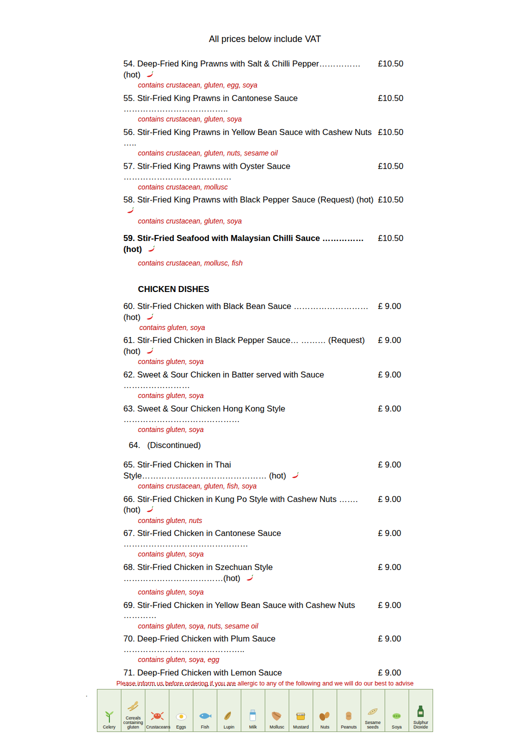All prices below include VAT
54. Deep-Fried King Prawns with Salt & Chilli Pepper……………(hot)
£10.50
contains crustacean, gluten, egg, soya
55. Stir-Fried King Prawns in Cantonese Sauce ………………………………..
£10.50
contains crustacean, gluten, soya
56. Stir-Fried King Prawns in Yellow Bean Sauce with Cashew Nuts …..
£10.50
contains crustacean, gluten, nuts, sesame oil
57. Stir-Fried King Prawns with Oyster Sauce …………………………………
£10.50
contains crustacean, mollusc
58. Stir-Fried King Prawns with Black Pepper Sauce (Request) (hot)
£10.50
contains crustacean, gluten, soya
59. Stir-Fried Seafood with Malaysian Chilli Sauce ……………(hot)
£10.50
contains crustacean, mollusc, fish
CHICKEN DISHES
60. Stir-Fried Chicken with Black Bean Sauce ………………………(hot)
£ 9.00
contains gluten, soya
61. Stir-Fried Chicken in Black Pepper Sauce… ……… (Request) (hot)
£ 9.00
contains gluten, soya
62. Sweet & Sour Chicken in Batter served with Sauce ……………………
£ 9.00
contains gluten, soya
63. Sweet & Sour Chicken Hong Kong Style ……………………………………
£ 9.00
contains gluten, soya
64. (Discontinued)
65. Stir-Fried Chicken in Thai Style……………………………………… (hot)
£ 9.00
contains crustacean, gluten, fish, soya
66. Stir-Fried Chicken in Kung Po Style with Cashew Nuts ……. (hot)
£ 9.00
contains gluten, nuts
67. Stir-Fried Chicken in Cantonese Sauce ………………………………………
£ 9.00
contains gluten, soya
68. Stir-Fried Chicken in Szechuan Style ………………………………(hot)
£ 9.00
contains gluten, soya
69. Stir-Fried Chicken in Yellow Bean Sauce with Cashew Nuts …………
£ 9.00
contains gluten, soya, nuts, sesame oil
70. Deep-Fried Chicken with Plum Sauce ……………………………………..
£ 9.00
contains gluten, soya, egg
71. Deep-Fried Chicken with Lemon Sauce …………………………………..
£ 9.00
contains gluten, soya, egg
72. Deep-Fried Chicken with Orange Sauce ………………………………….
£ 9.00
contains gluten, soya, egg
.
Please inform us before ordering if you are allergic to any of the following and we will do our best to advise
| Celery | Cereals containing gluten | Crustaceans | Eggs | Fish | Lupin | Milk | Mollusc | MUSTARD Mustard | Nuts | Peanuts | Sesame seeds | Soya | Sulphur Dioxide |